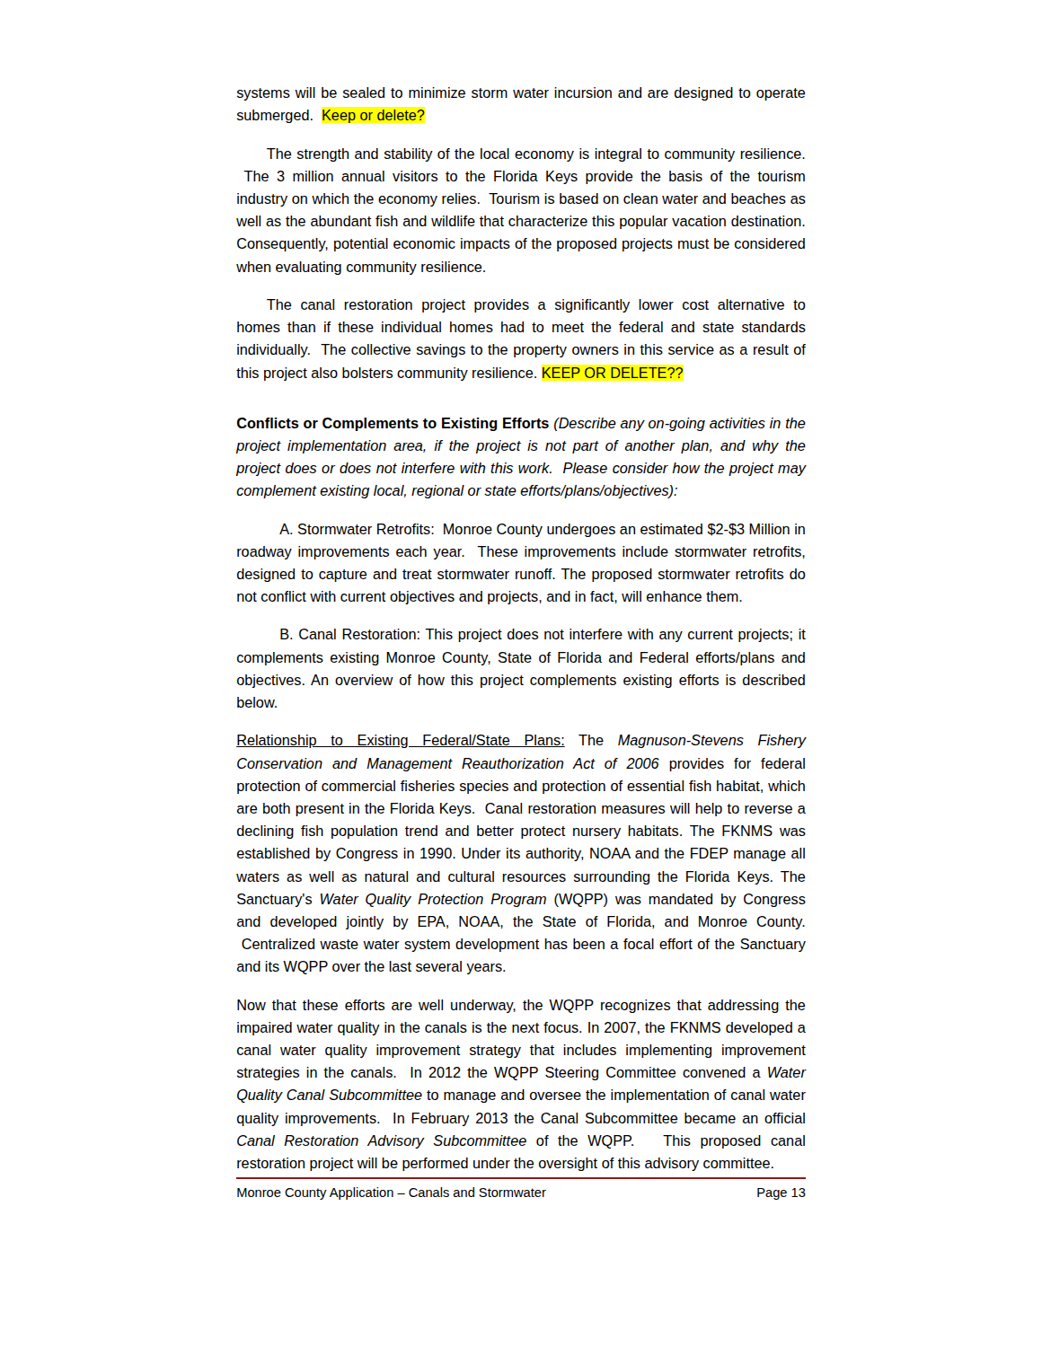systems will be sealed to minimize storm water incursion and are designed to operate submerged. Keep or delete?
The strength and stability of the local economy is integral to community resilience. The 3 million annual visitors to the Florida Keys provide the basis of the tourism industry on which the economy relies. Tourism is based on clean water and beaches as well as the abundant fish and wildlife that characterize this popular vacation destination. Consequently, potential economic impacts of the proposed projects must be considered when evaluating community resilience.
The canal restoration project provides a significantly lower cost alternative to homes than if these individual homes had to meet the federal and state standards individually. The collective savings to the property owners in this service as a result of this project also bolsters community resilience. KEEP OR DELETE??
Conflicts or Complements to Existing Efforts (Describe any on-going activities in the project implementation area, if the project is not part of another plan, and why the project does or does not interfere with this work. Please consider how the project may complement existing local, regional or state efforts/plans/objectives):
A. Stormwater Retrofits: Monroe County undergoes an estimated $2-$3 Million in roadway improvements each year. These improvements include stormwater retrofits, designed to capture and treat stormwater runoff. The proposed stormwater retrofits do not conflict with current objectives and projects, and in fact, will enhance them.
B. Canal Restoration: This project does not interfere with any current projects; it complements existing Monroe County, State of Florida and Federal efforts/plans and objectives. An overview of how this project complements existing efforts is described below.
Relationship to Existing Federal/State Plans: The Magnuson-Stevens Fishery Conservation and Management Reauthorization Act of 2006 provides for federal protection of commercial fisheries species and protection of essential fish habitat, which are both present in the Florida Keys. Canal restoration measures will help to reverse a declining fish population trend and better protect nursery habitats. The FKNMS was established by Congress in 1990. Under its authority, NOAA and the FDEP manage all waters as well as natural and cultural resources surrounding the Florida Keys. The Sanctuary's Water Quality Protection Program (WQPP) was mandated by Congress and developed jointly by EPA, NOAA, the State of Florida, and Monroe County. Centralized waste water system development has been a focal effort of the Sanctuary and its WQPP over the last several years.
Now that these efforts are well underway, the WQPP recognizes that addressing the impaired water quality in the canals is the next focus. In 2007, the FKNMS developed a canal water quality improvement strategy that includes implementing improvement strategies in the canals. In 2012 the WQPP Steering Committee convened a Water Quality Canal Subcommittee to manage and oversee the implementation of canal water quality improvements. In February 2013 the Canal Subcommittee became an official Canal Restoration Advisory Subcommittee of the WQPP. This proposed canal restoration project will be performed under the oversight of this advisory committee.
Monroe County Application – Canals and Stormwater Page 13